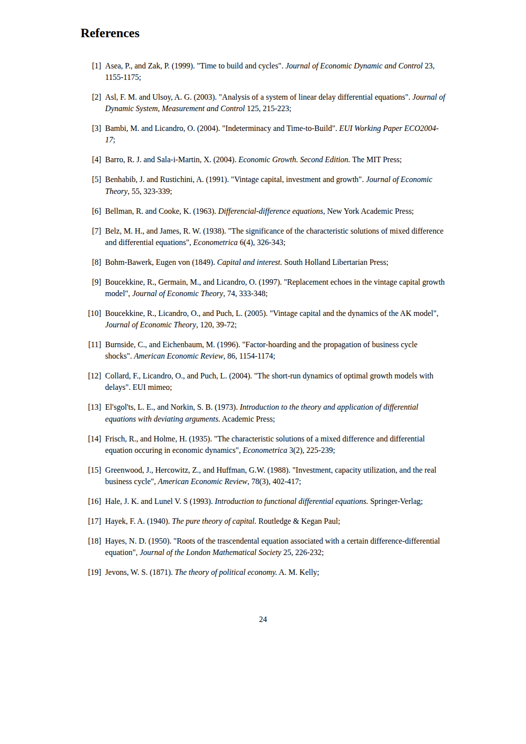References
[1] Asea, P., and Zak, P. (1999). "Time to build and cycles". Journal of Economic Dynamic and Control 23, 1155-1175;
[2] Asl, F. M. and Ulsoy, A. G. (2003). "Analysis of a system of linear delay differential equations". Journal of Dynamic System, Measurement and Control 125, 215-223;
[3] Bambi, M. and Licandro, O. (2004). "Indeterminacy and Time-to-Build". EUI Working Paper ECO2004-17;
[4] Barro, R. J. and Sala-i-Martin, X. (2004). Economic Growth. Second Edition. The MIT Press;
[5] Benhabib, J. and Rustichini, A. (1991). "Vintage capital, investment and growth". Journal of Economic Theory, 55, 323-339;
[6] Bellman, R. and Cooke, K. (1963). Differencial-difference equations, New York Academic Press;
[7] Belz, M. H., and James, R. W. (1938). "The significance of the characteristic solutions of mixed difference and differential equations", Econometrica 6(4), 326-343;
[8] Bohm-Bawerk, Eugen von (1849). Capital and interest. South Holland Libertarian Press;
[9] Boucekkine, R., Germain, M., and Licandro, O. (1997). "Replacement echoes in the vintage capital growth model", Journal of Economic Theory, 74, 333-348;
[10] Boucekkine, R., Licandro, O., and Puch, L. (2005). "Vintage capital and the dynamics of the AK model", Journal of Economic Theory, 120, 39-72;
[11] Burnside, C., and Eichenbaum, M. (1996). "Factor-hoarding and the propagation of business cycle shocks". American Economic Review, 86, 1154-1174;
[12] Collard, F., Licandro, O., and Puch, L. (2004). "The short-run dynamics of optimal growth models with delays". EUI mimeo;
[13] El'sgol'ts, L. E., and Norkin, S. B. (1973). Introduction to the theory and application of differential equations with deviating arguments. Academic Press;
[14] Frisch, R., and Holme, H. (1935). "The characteristic solutions of a mixed difference and differential equation occuring in economic dynamics", Econometrica 3(2), 225-239;
[15] Greenwood, J., Hercowitz, Z., and Huffman, G.W. (1988). "Investment, capacity utilization, and the real business cycle", American Economic Review, 78(3), 402-417;
[16] Hale, J. K. and Lunel V. S (1993). Introduction to functional differential equations. Springer-Verlag;
[17] Hayek, F. A. (1940). The pure theory of capital. Routledge & Kegan Paul;
[18] Hayes, N. D. (1950). "Roots of the trascendental equation associated with a certain difference-differential equation", Journal of the London Mathematical Society 25, 226-232;
[19] Jevons, W. S. (1871). The theory of political economy. A. M. Kelly;
24